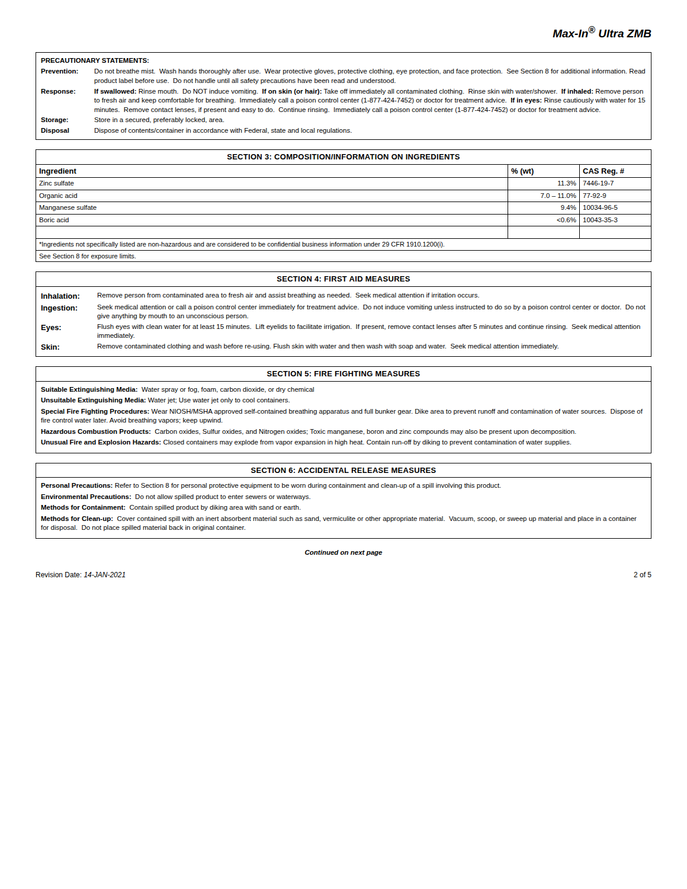Max-In® Ultra ZMB
PRECAUTIONARY STATEMENTS:
| Prevention: | Do not breathe mist. Wash hands thoroughly after use. Wear protective gloves, protective clothing, eye protection, and face protection. See Section 8 for additional information. Read product label before use. Do not handle until all safety precautions have been read and understood. |
| Response: | If swallowed: Rinse mouth. Do NOT induce vomiting. If on skin (or hair): Take off immediately all contaminated clothing. Rinse skin with water/shower. If inhaled: Remove person to fresh air and keep comfortable for breathing. Immediately call a poison control center (1-877-424-7452) or doctor for treatment advice. If in eyes: Rinse cautiously with water for 15 minutes. Remove contact lenses, if present and easy to do. Continue rinsing. Immediately call a poison control center (1-877-424-7452) or doctor for treatment advice. |
| Storage: | Store in a secured, preferably locked, area. |
| Disposal | Dispose of contents/container in accordance with Federal, state and local regulations. |
SECTION 3: COMPOSITION/INFORMATION ON INGREDIENTS
| Ingredient | % (wt) | CAS Reg. # |
| --- | --- | --- |
| Zinc sulfate | 11.3% | 7446-19-7 |
| Organic acid | 7.0 – 11.0% | 77-92-9 |
| Manganese sulfate | 9.4% | 10034-96-5 |
| Boric acid | <0.6% | 10043-35-3 |
| *Ingredients not specifically listed are non-hazardous and are considered to be confidential business information under 29 CFR 1910.1200(i). |
| See Section 8 for exposure limits. |
SECTION 4: FIRST AID MEASURES
| Inhalation: | Remove person from contaminated area to fresh air and assist breathing as needed. Seek medical attention if irritation occurs. |
| Ingestion: | Seek medical attention or call a poison control center immediately for treatment advice. Do not induce vomiting unless instructed to do so by a poison control center or doctor. Do not give anything by mouth to an unconscious person. |
| Eyes: | Flush eyes with clean water for at least 15 minutes. Lift eyelids to facilitate irrigation. If present, remove contact lenses after 5 minutes and continue rinsing. Seek medical attention immediately. |
| Skin: | Remove contaminated clothing and wash before re-using. Flush skin with water and then wash with soap and water. Seek medical attention immediately. |
SECTION 5: FIRE FIGHTING MEASURES
Suitable Extinguishing Media: Water spray or fog, foam, carbon dioxide, or dry chemical
Unsuitable Extinguishing Media: Water jet; Use water jet only to cool containers.
Special Fire Fighting Procedures: Wear NIOSH/MSHA approved self-contained breathing apparatus and full bunker gear. Dike area to prevent runoff and contamination of water sources. Dispose of fire control water later. Avoid breathing vapors; keep upwind.
Hazardous Combustion Products: Carbon oxides, Sulfur oxides, and Nitrogen oxides; Toxic manganese, boron and zinc compounds may also be present upon decomposition.
Unusual Fire and Explosion Hazards: Closed containers may explode from vapor expansion in high heat. Contain run-off by diking to prevent contamination of water supplies.
SECTION 6: ACCIDENTAL RELEASE MEASURES
Personal Precautions: Refer to Section 8 for personal protective equipment to be worn during containment and clean-up of a spill involving this product.
Environmental Precautions: Do not allow spilled product to enter sewers or waterways.
Methods for Containment: Contain spilled product by diking area with sand or earth.
Methods for Clean-up: Cover contained spill with an inert absorbent material such as sand, vermiculite or other appropriate material. Vacuum, scoop, or sweep up material and place in a container for disposal. Do not place spilled material back in original container.
Continued on next page
Revision Date: 14-JAN-2021
2 of 5